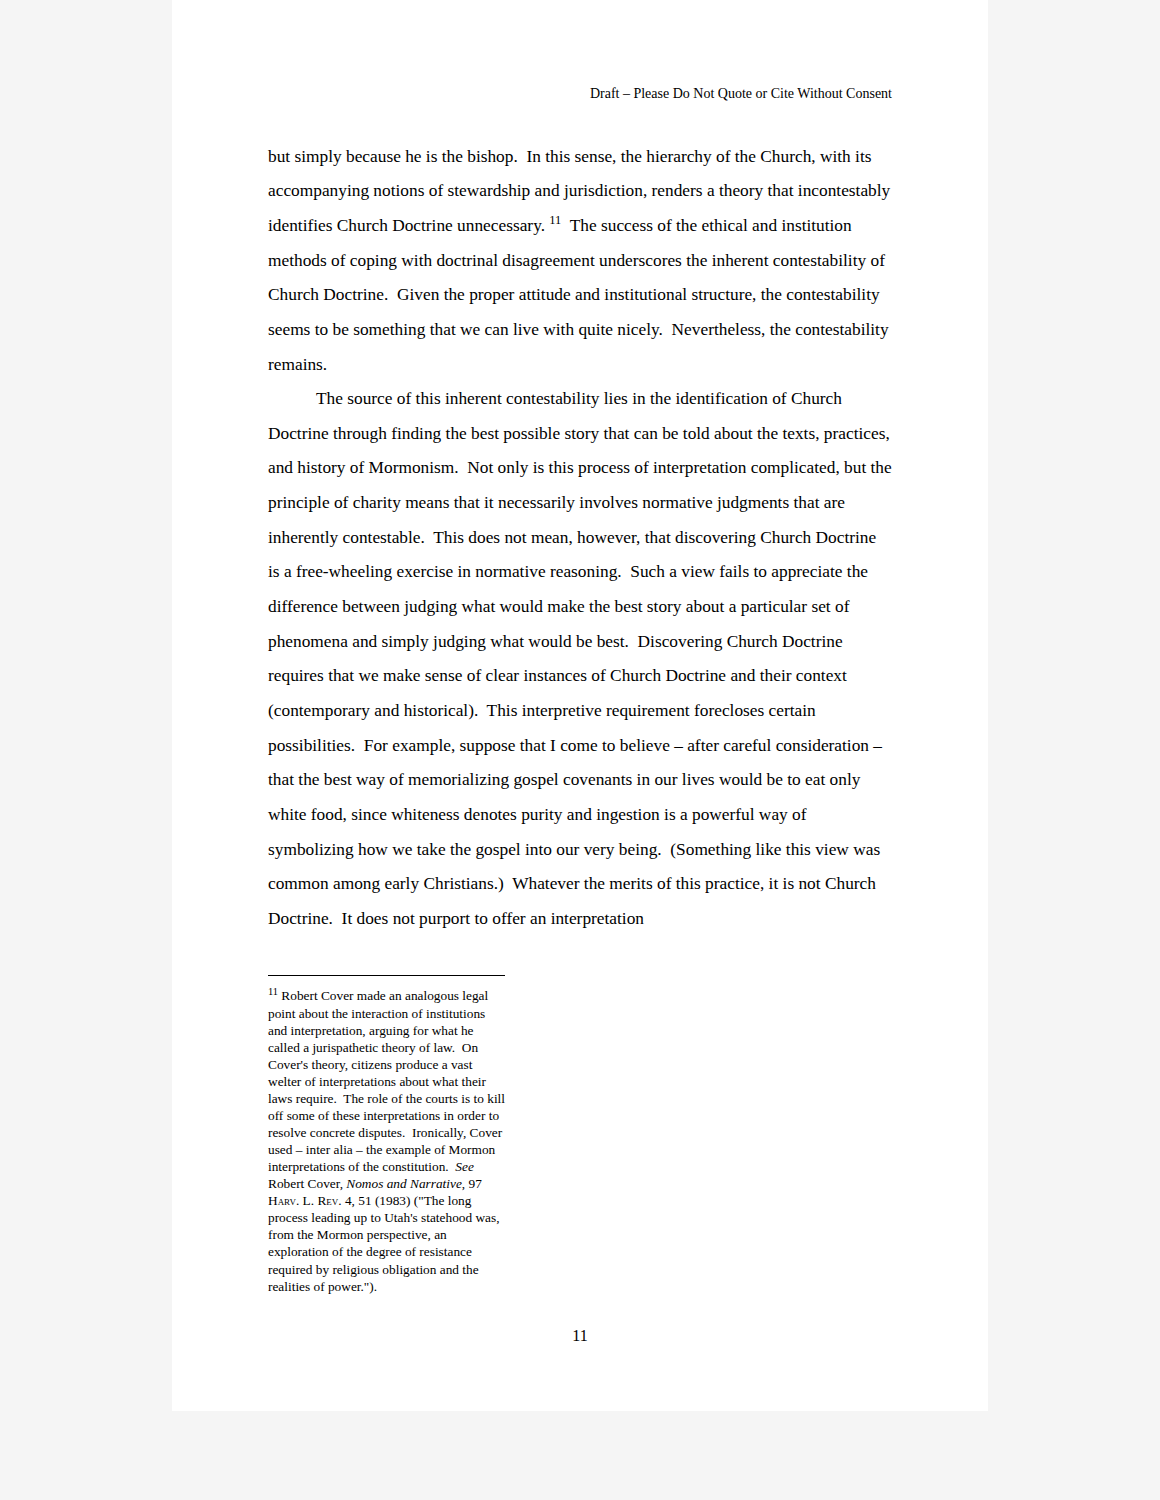Draft – Please Do Not Quote or Cite Without Consent
but simply because he is the bishop. In this sense, the hierarchy of the Church, with its accompanying notions of stewardship and jurisdiction, renders a theory that incontestably identifies Church Doctrine unnecessary. 11 The success of the ethical and institution methods of coping with doctrinal disagreement underscores the inherent contestability of Church Doctrine. Given the proper attitude and institutional structure, the contestability seems to be something that we can live with quite nicely. Nevertheless, the contestability remains.
The source of this inherent contestability lies in the identification of Church Doctrine through finding the best possible story that can be told about the texts, practices, and history of Mormonism. Not only is this process of interpretation complicated, but the principle of charity means that it necessarily involves normative judgments that are inherently contestable. This does not mean, however, that discovering Church Doctrine is a free-wheeling exercise in normative reasoning. Such a view fails to appreciate the difference between judging what would make the best story about a particular set of phenomena and simply judging what would be best. Discovering Church Doctrine requires that we make sense of clear instances of Church Doctrine and their context (contemporary and historical). This interpretive requirement forecloses certain possibilities. For example, suppose that I come to believe – after careful consideration – that the best way of memorializing gospel covenants in our lives would be to eat only white food, since whiteness denotes purity and ingestion is a powerful way of symbolizing how we take the gospel into our very being. (Something like this view was common among early Christians.) Whatever the merits of this practice, it is not Church Doctrine. It does not purport to offer an interpretation
11 Robert Cover made an analogous legal point about the interaction of institutions and interpretation, arguing for what he called a jurispathetic theory of law. On Cover's theory, citizens produce a vast welter of interpretations about what their laws require. The role of the courts is to kill off some of these interpretations in order to resolve concrete disputes. Ironically, Cover used – inter alia – the example of Mormon interpretations of the constitution. See Robert Cover, Nomos and Narrative, 97 Harv. L. Rev. 4, 51 (1983) ("The long process leading up to Utah's statehood was, from the Mormon perspective, an exploration of the degree of resistance required by religious obligation and the realities of power.").
11